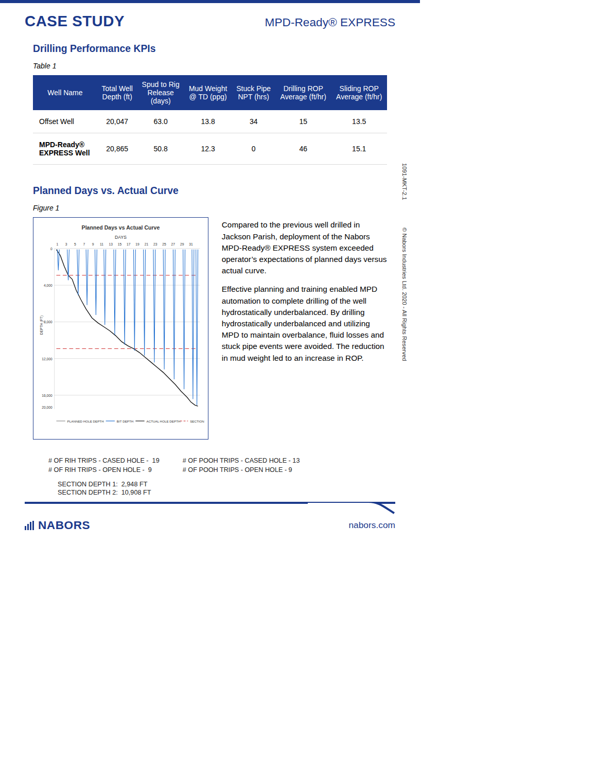CASE STUDY
MPD-Ready® EXPRESS
Drilling Performance KPIs
Table 1
| Well Name | Total Well Depth (ft) | Spud to Rig Release (days) | Mud Weight @ TD (ppg) | Stuck Pipe NPT (hrs) | Drilling ROP Average (ft/hr) | Sliding ROP Average (ft/hr) |
| --- | --- | --- | --- | --- | --- | --- |
| Offset Well | 20,047 | 63.0 | 13.8 | 34 | 15 | 13.5 |
| MPD-Ready® EXPRESS Well | 20,865 | 50.8 | 12.3 | 0 | 46 | 15.1 |
Planned Days vs. Actual Curve
Figure 1
Compared to the previous well drilled in Jackson Parish, deployment of the Nabors MPD-Ready® EXPRESS system exceeded operator’s expectations of planned days versus actual curve.
Effective planning and training enabled MPD automation to complete drilling of the well hydrostatically underbalanced. By drilling hydrostatically underbalanced and utilizing MPD to maintain overbalance, fluid losses and stuck pipe events were avoided. The reduction in mud weight led to an increase in ROP.
# OF RIH TRIPS - CASED HOLE - 19 # OF POOH TRIPS - CASED HOLE - 13
# OF RIH TRIPS - OPEN HOLE - 9 # OF POOH TRIPS - OPEN HOLE - 9
SECTION DEPTH 1: 2,948 FT
SECTION DEPTH 2: 10,908 FT
1091-MKT-2.1 © Nabors Industries Ltd. 2020 - All Rights Reserved
NABORS
nabors.com